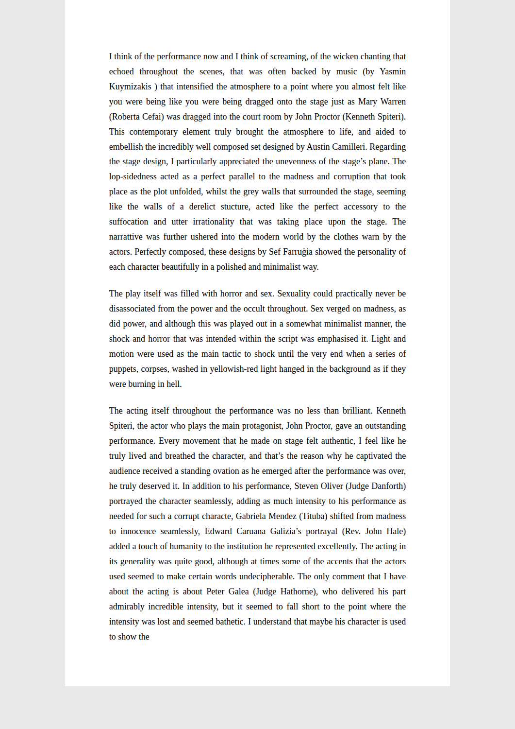I think of the performance now and I think of screaming, of the wicken chanting that echoed throughout the scenes, that was often backed by music (by Yasmin Kuymizakis ) that intensified the atmosphere to a point where you almost felt like you were being like you were being dragged onto the stage just as Mary Warren (Roberta Cefai) was dragged into the court room by John Proctor (Kenneth Spiteri). This contemporary element truly brought the atmosphere to life, and aided to embellish the incredibly well composed set designed by Austin Camilleri. Regarding the stage design, I particularly appreciated the unevenness of the stage’s plane. The lop-sidedness acted as a perfect parallel to the madness and corruption that took place as the plot unfolded, whilst the grey walls that surrounded the stage, seeming like the walls of a derelict stucture, acted like the perfect accessory to the suffocation and utter irrationality that was taking place upon the stage. The narrattive was further ushered into the modern world by the clothes warn by the actors. Perfectly composed, these designs by Sef Farruġia showed the personality of each character beautifully in a polished and minimalist way.
The play itself was filled with horror and sex. Sexuality could practically never be disassociated from the power and the occult throughout. Sex verged on madness, as did power, and although this was played out in a somewhat minimalist manner, the shock and horror that was intended within the script was emphasised it. Light and motion were used as the main tactic to shock until the very end when a series of puppets, corpses, washed in yellowish-red light hanged in the background as if they were burning in hell.
The acting itself throughout the performance was no less than brilliant. Kenneth Spiteri, the actor who plays the main protagonist, John Proctor, gave an outstanding performance. Every movement that he made on stage felt authentic, I feel like he truly lived and breathed the character, and that’s the reason why he captivated the audience received a standing ovation as he emerged after the performance was over, he truly deserved it. In addition to his performance, Steven Oliver (Judge Danforth) portrayed the character seamlessly, adding as much intensity to his performance as needed for such a corrupt characte, Gabriela Mendez (Tituba) shifted from madness to innocence seamlessly, Edward Caruana Galizia’s portrayal (Rev. John Hale) added a touch of humanity to the institution he represented excellently. The acting in its generality was quite good, although at times some of the accents that the actors used seemed to make certain words undecipherable. The only comment that I have about the acting is about Peter Galea (Judge Hathorne), who delivered his part admirably incredible intensity, but it seemed to fall short to the point where the intensity was lost and seemed bathetic. I understand that maybe his character is used to show the